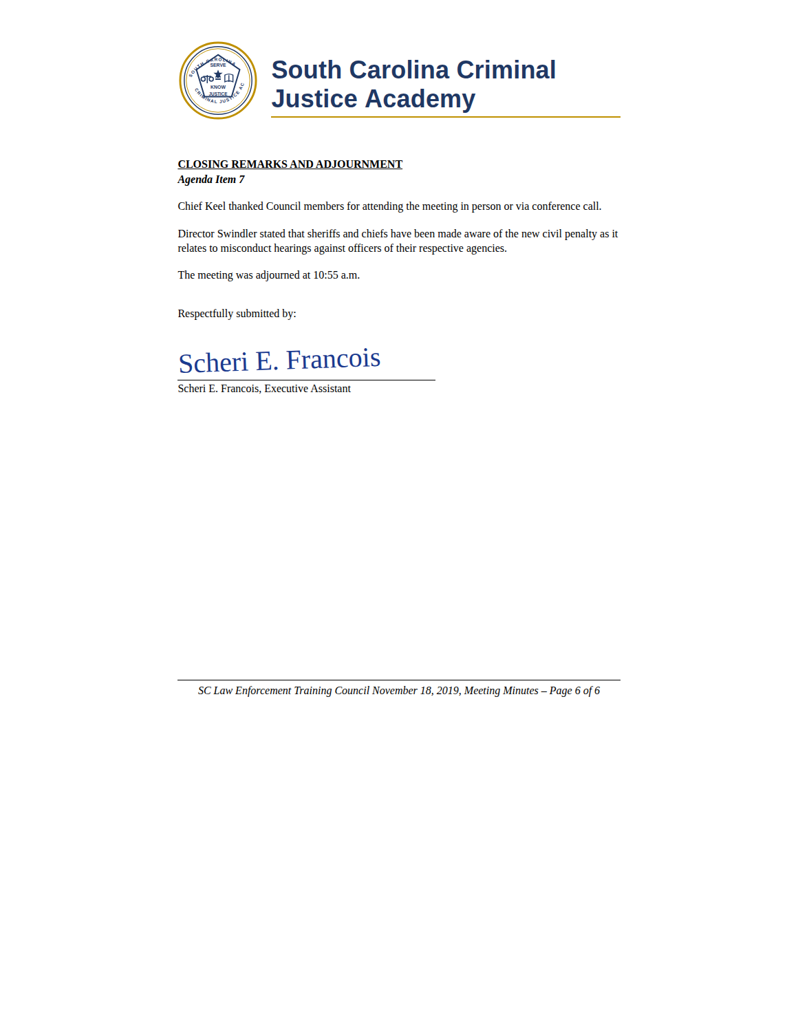SERVE KNOW JUSTICE SOUTH CAROLINA CRIMINAL JUSTICE ACADEMY
South Carolina Criminal Justice Academy
CLOSING REMARKS AND ADJOURNMENT
Agenda Item 7
Chief Keel thanked Council members for attending the meeting in person or via conference call.
Director Swindler stated that sheriffs and chiefs have been made aware of the new civil penalty as it relates to misconduct hearings against officers of their respective agencies.
The meeting was adjourned at 10:55 a.m.
Respectfully submitted by:
Scheri E. Francois
Scheri E. Francois, Executive Assistant
SC Law Enforcement Training Council November 18, 2019, Meeting Minutes – Page 6 of 6